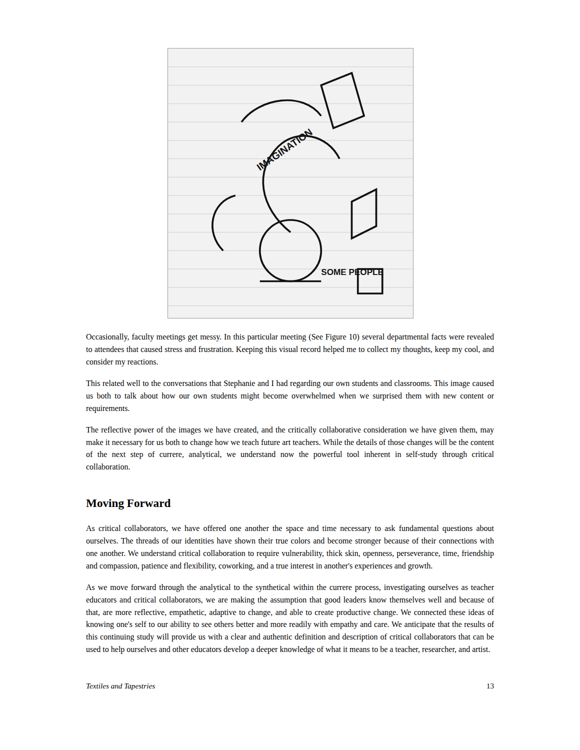Occasionally, faculty meetings get messy. In this particular meeting (See Figure 10) several departmental facts were revealed to attendees that caused stress and frustration. Keeping this visual record helped me to collect my thoughts, keep my cool, and consider my reactions.
This related well to the conversations that Stephanie and I had regarding our own students and classrooms. This image caused us both to talk about how our own students might become overwhelmed when we surprised them with new content or requirements.
The reflective power of the images we have created, and the critically collaborative consideration we have given them, may make it necessary for us both to change how we teach future art teachers. While the details of those changes will be the content of the next step of currere, analytical, we understand now the powerful tool inherent in self-study through critical collaboration.
Moving Forward
As critical collaborators, we have offered one another the space and time necessary to ask fundamental questions about ourselves. The threads of our identities have shown their true colors and become stronger because of their connections with one another. We understand critical collaboration to require vulnerability, thick skin, openness, perseverance, time, friendship and compassion, patience and flexibility, coworking, and a true interest in another's experiences and growth.
As we move forward through the analytical to the synthetical within the currere process, investigating ourselves as teacher educators and critical collaborators, we are making the assumption that good leaders know themselves well and because of that, are more reflective, empathetic, adaptive to change, and able to create productive change. We connected these ideas of knowing one's self to our ability to see others better and more readily with empathy and care. We anticipate that the results of this continuing study will provide us with a clear and authentic definition and description of critical collaborators that can be used to help ourselves and other educators develop a deeper knowledge of what it means to be a teacher, researcher, and artist.
Textiles and Tapestries 13